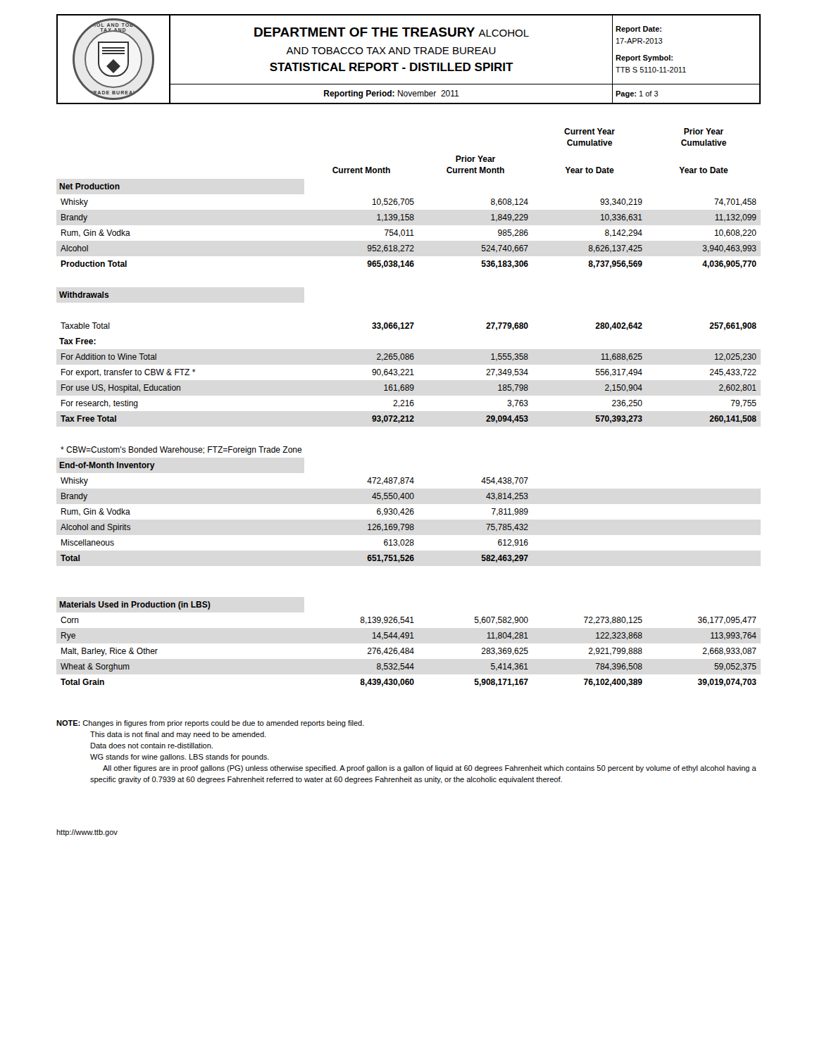| ALCOHOL AND TOBACCO TAX AND ★ TRADE BUREAU ★ | DEPARTMENT OF THE TREASURY ALCOHOL AND TOBACCO TAX AND TRADE BUREAU STATISTICAL REPORT - DISTILLED SPIRIT | Report Date: 17-APR-2013 Report Symbol: TTB S 5110-11-2011 |
| Reporting Period: November 2011 | Page: 1 of 3 |
| | | | Current Year Cumulative | Prior Year Cumulative |
| --- | --- | --- | --- | --- |
| | Current Month | Prior Year Current Month | Year to Date | Year to Date |
| Net Production | |
| Whisky | 10,526,705 | 8,608,124 | 93,340,219 | 74,701,458 |
| Brandy | 1,139,158 | 1,849,229 | 10,336,631 | 11,132,099 |
| Rum, Gin & Vodka | 754,011 | 985,286 | 8,142,294 | 10,608,220 |
| Alcohol | 952,618,272 | 524,740,667 | 8,626,137,425 | 3,940,463,993 |
| Production Total | 965,038,146 | 536,183,306 | 8,737,956,569 | 4,036,905,770 |
| Withdrawals | |
| Taxable Total | 33,066,127 | 27,779,680 | 280,402,642 | 257,661,908 |
| Tax Free: |
| For Addition to Wine Total | 2,265,086 | 1,555,358 | 11,688,625 | 12,025,230 |
| For export, transfer to CBW & FTZ * | 90,643,221 | 27,349,534 | 556,317,494 | 245,433,722 |
| For use US, Hospital, Education | 161,689 | 185,798 | 2,150,904 | 2,602,801 |
| For research, testing | 2,216 | 3,763 | 236,250 | 79,755 |
| Tax Free Total | 93,072,212 | 29,094,453 | 570,393,273 | 260,141,508 |
| * CBW=Custom's Bonded Warehouse; FTZ=Foreign Trade Zone |
| End-of-Month Inventory | |
| Whisky | 472,487,874 | 454,438,707 | | |
| Brandy | 45,550,400 | 43,814,253 | | |
| Rum, Gin & Vodka | 6,930,426 | 7,811,989 | | |
| Alcohol and Spirits | 126,169,798 | 75,785,432 | | |
| Miscellaneous | 613,028 | 612,916 | | |
| Total | 651,751,526 | 582,463,297 | | |
| Materials Used in Production (in LBS) | |
| Corn | 8,139,926,541 | 5,607,582,900 | 72,273,880,125 | 36,177,095,477 |
| Rye | 14,544,491 | 11,804,281 | 122,323,868 | 113,993,764 |
| Malt, Barley, Rice & Other | 276,426,484 | 283,369,625 | 2,921,799,888 | 2,668,933,087 |
| Wheat & Sorghum | 8,532,544 | 5,414,361 | 784,396,508 | 59,052,375 |
| Total Grain | 8,439,430,060 | 5,908,171,167 | 76,102,400,389 | 39,019,074,703 |
NOTE: Changes in figures from prior reports could be due to amended reports being filed.
This data is not final and may need to be amended.
Data does not contain re-distillation.
WG stands for wine gallons. LBS stands for pounds.
All other figures are in proof gallons (PG) unless otherwise specified. A proof gallon is a gallon of liquid at 60 degrees Fahrenheit which contains 50 percent by volume of ethyl alcohol having a specific gravity of 0.7939 at 60 degrees Fahrenheit referred to water at 60 degrees Fahrenheit as unity, or the alcoholic equivalent thereof.
http://www.ttb.gov